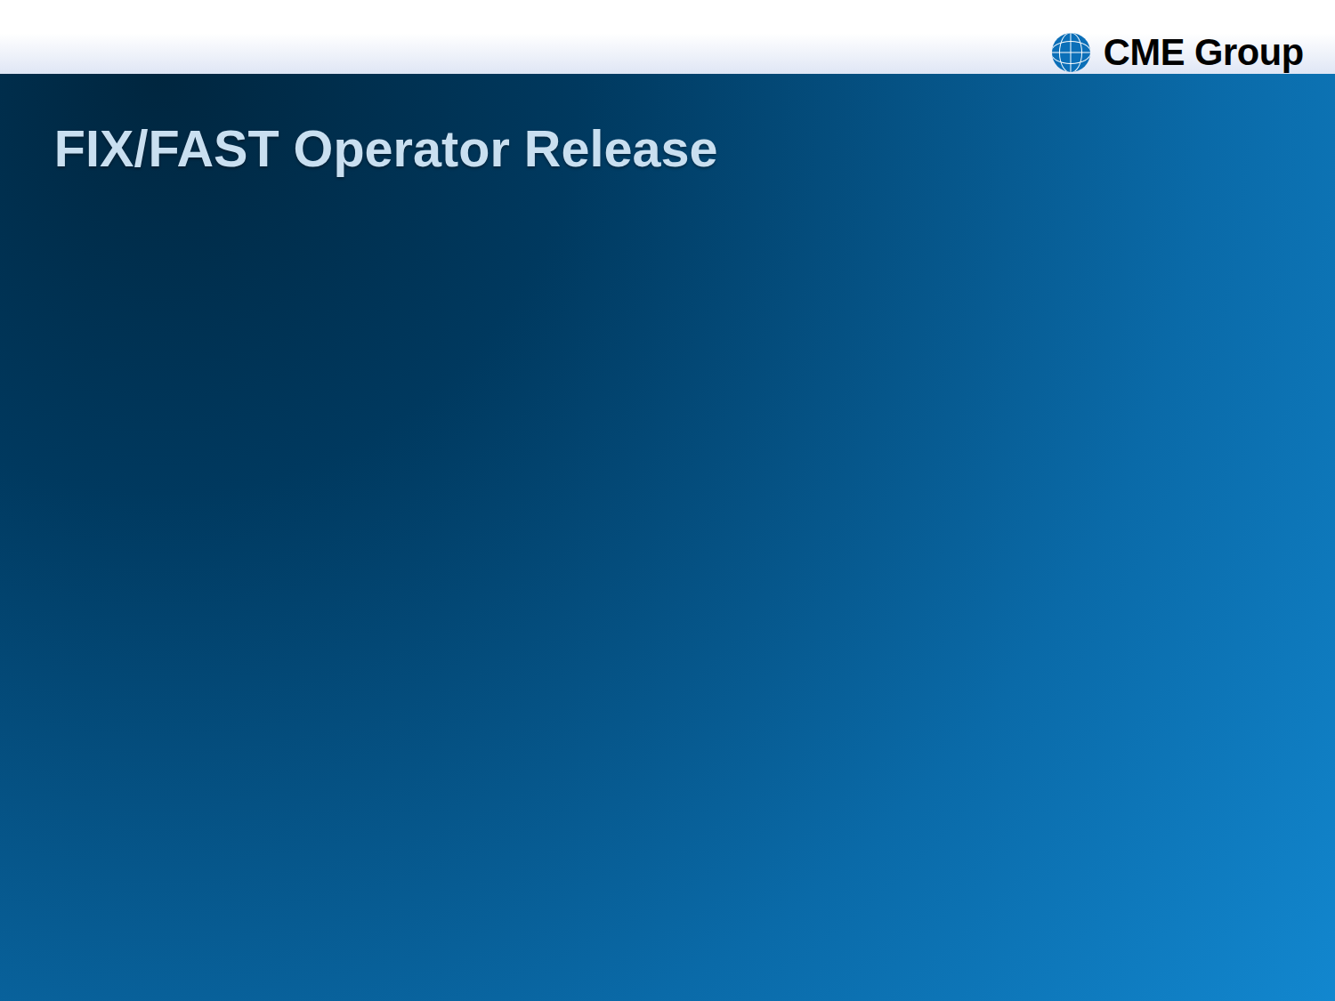CME Group
FIX/FAST Operator Release